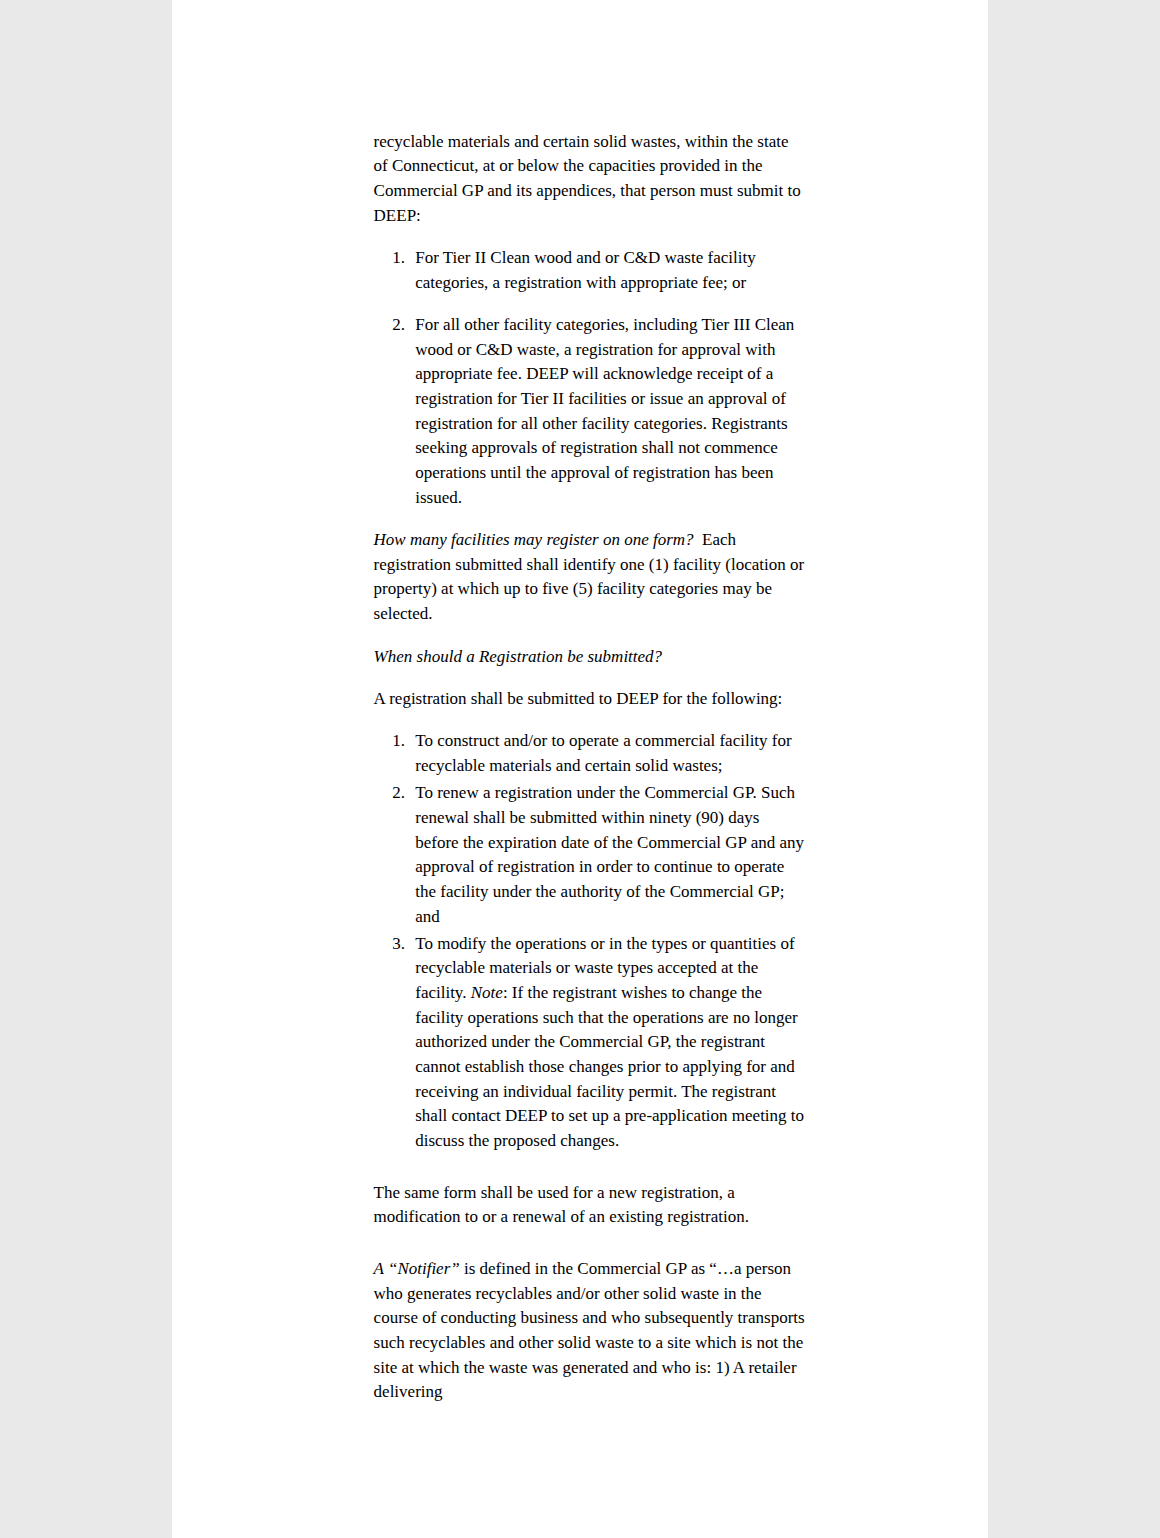recyclable materials and certain solid wastes, within the state of Connecticut, at or below the capacities provided in the Commercial GP and its appendices, that person must submit to DEEP:
For Tier II Clean wood and or C&D waste facility categories, a registration with appropriate fee; or
For all other facility categories, including Tier III Clean wood or C&D waste, a registration for approval with appropriate fee. DEEP will acknowledge receipt of a registration for Tier II facilities or issue an approval of registration for all other facility categories. Registrants seeking approvals of registration shall not commence operations until the approval of registration has been issued.
How many facilities may register on one form? Each registration submitted shall identify one (1) facility (location or property) at which up to five (5) facility categories may be selected.
When should a Registration be submitted?
A registration shall be submitted to DEEP for the following:
To construct and/or to operate a commercial facility for recyclable materials and certain solid wastes;
To renew a registration under the Commercial GP. Such renewal shall be submitted within ninety (90) days before the expiration date of the Commercial GP and any approval of registration in order to continue to operate the facility under the authority of the Commercial GP; and
To modify the operations or in the types or quantities of recyclable materials or waste types accepted at the facility. Note: If the registrant wishes to change the facility operations such that the operations are no longer authorized under the Commercial GP, the registrant cannot establish those changes prior to applying for and receiving an individual facility permit. The registrant shall contact DEEP to set up a pre-application meeting to discuss the proposed changes.
The same form shall be used for a new registration, a modification to or a renewal of an existing registration.
A “Notifier” is defined in the Commercial GP as “…a person who generates recyclables and/or other solid waste in the course of conducting business and who subsequently transports such recyclables and other solid waste to a site which is not the site at which the waste was generated and who is: 1) A retailer delivering